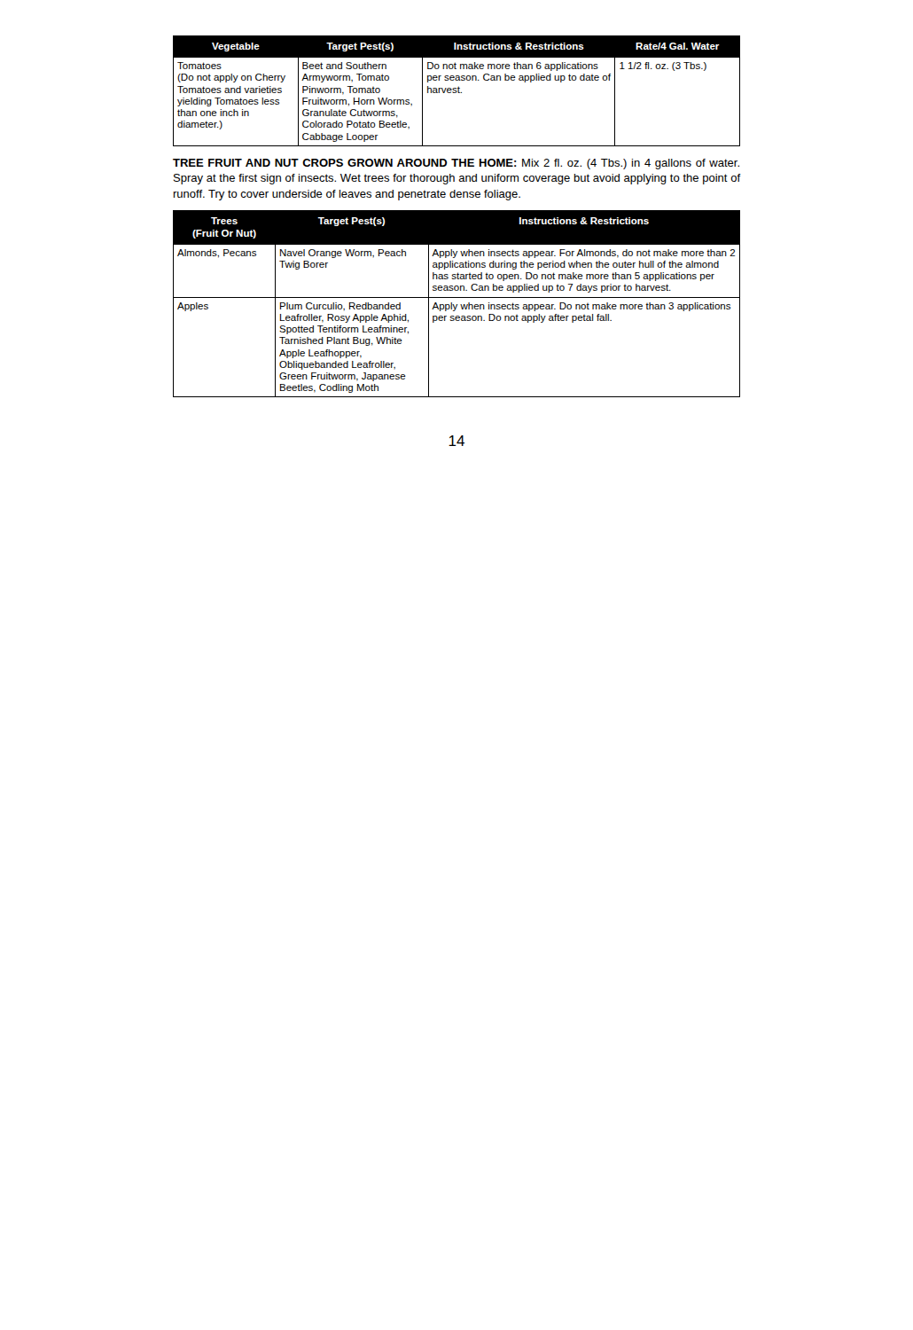| Vegetable | Target Pest(s) | Instructions & Restrictions | Rate/4 Gal. Water |
| --- | --- | --- | --- |
| Tomatoes (Do not apply on Cherry Tomatoes and varieties yielding Tomatoes less than one inch in diameter.) | Beet and Southern Armyworm, Tomato Pinworm, Tomato Fruitworm, Horn Worms, Granulate Cutworms, Colorado Potato Beetle, Cabbage Looper | Do not make more than 6 applications per season. Can be applied up to date of harvest. | 1 1/2 fl. oz. (3 Tbs.) |
TREE FRUIT AND NUT CROPS GROWN AROUND THE HOME: Mix 2 fl. oz. (4 Tbs.) in 4 gallons of water. Spray at the first sign of insects. Wet trees for thorough and uniform coverage but avoid applying to the point of runoff. Try to cover underside of leaves and penetrate dense foliage.
| Trees (Fruit Or Nut) | Target Pest(s) | Instructions & Restrictions |
| --- | --- | --- |
| Almonds, Pecans | Navel Orange Worm, Peach Twig Borer | Apply when insects appear. For Almonds, do not make more than 2 applications during the period when the outer hull of the almond has started to open. Do not make more than 5 applications per season. Can be applied up to 7 days prior to harvest. |
| Apples | Plum Curculio, Redbanded Leafroller, Rosy Apple Aphid, Spotted Tentiform Leafminer, Tarnished Plant Bug, White Apple Leafhopper, Obliquebanded Leafroller, Green Fruitworm, Japanese Beetles, Codling Moth | Apply when insects appear. Do not make more than 3 applications per season. Do not apply after petal fall. |
14